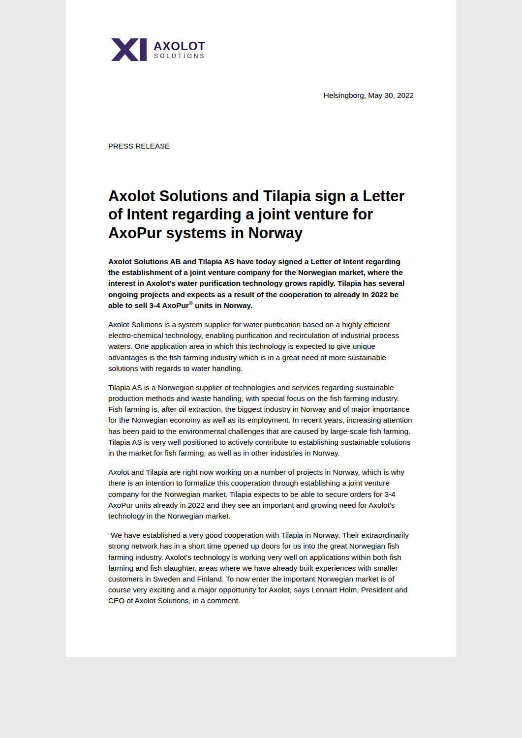AXOLOT SOLUTIONS
Helsingborg, May 30, 2022
PRESS RELEASE
Axolot Solutions and Tilapia sign a Letter of Intent regarding a joint venture for AxoPur systems in Norway
Axolot Solutions AB and Tilapia AS have today signed a Letter of Intent regarding the establishment of a joint venture company for the Norwegian market, where the interest in Axolot’s water purification technology grows rapidly. Tilapia has several ongoing projects and expects as a result of the cooperation to already in 2022 be able to sell 3-4 AxoPur® units in Norway.
Axolot Solutions is a system supplier for water purification based on a highly efficient electro-chemical technology, enabling purification and recirculation of industrial process waters. One application area in which this technology is expected to give unique advantages is the fish farming industry which is in a great need of more sustainable solutions with regards to water handling.
Tilapia AS is a Norwegian supplier of technologies and services regarding sustainable production methods and waste handling, with special focus on the fish farming industry. Fish farming is, after oil extraction, the biggest industry in Norway and of major importance for the Norwegian economy as well as its employment. In recent years, increasing attention has been paid to the environmental challenges that are caused by large-scale fish farming. Tilapia AS is very well positioned to actively contribute to establishing sustainable solutions in the market for fish farming, as well as in other industries in Norway.
Axolot and Tilapia are right now working on a number of projects in Norway, which is why there is an intention to formalize this cooperation through establishing a joint venture company for the Norwegian market. Tilapia expects to be able to secure orders for 3-4 AxoPur units already in 2022 and they see an important and growing need for Axolot’s technology in the Norwegian market.
“We have established a very good cooperation with Tilapia in Norway. Their extraordinarily strong network has in a short time opened up doors for us into the great Norwegian fish farming industry. Axolot’s technology is working very well on applications within both fish farming and fish slaughter, areas where we have already built experiences with smaller customers in Sweden and Finland. To now enter the important Norwegian market is of course very exciting and a major opportunity for Axolot, says Lennart Holm, President and CEO of Axolot Solutions, in a comment.